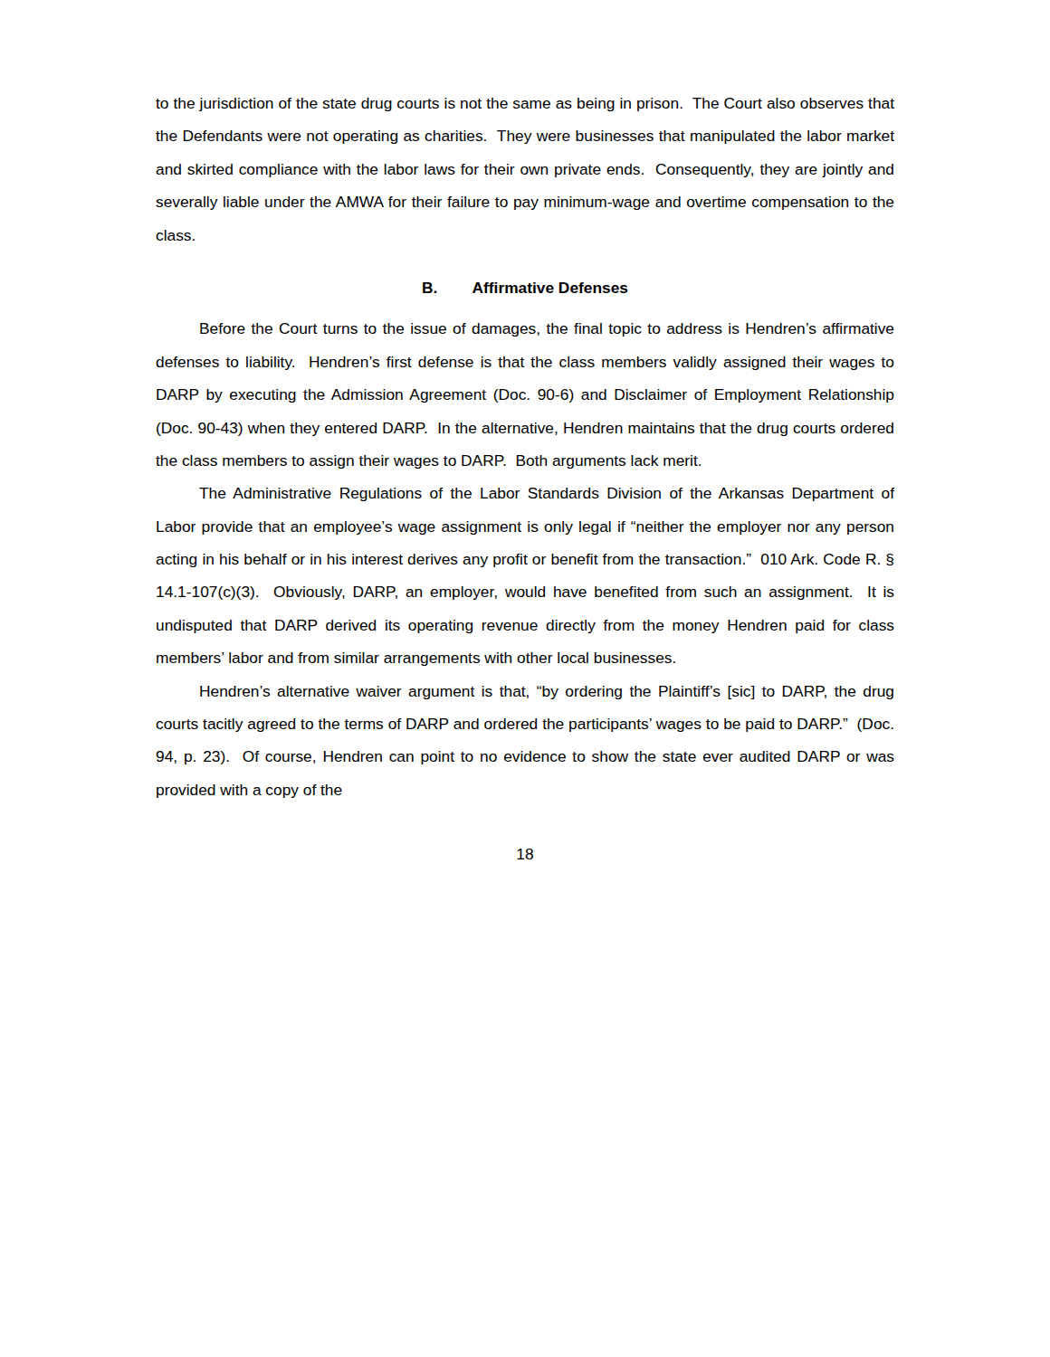to the jurisdiction of the state drug courts is not the same as being in prison. The Court also observes that the Defendants were not operating as charities. They were businesses that manipulated the labor market and skirted compliance with the labor laws for their own private ends. Consequently, they are jointly and severally liable under the AMWA for their failure to pay minimum-wage and overtime compensation to the class.
B. Affirmative Defenses
Before the Court turns to the issue of damages, the final topic to address is Hendren’s affirmative defenses to liability. Hendren’s first defense is that the class members validly assigned their wages to DARP by executing the Admission Agreement (Doc. 90-6) and Disclaimer of Employment Relationship (Doc. 90-43) when they entered DARP. In the alternative, Hendren maintains that the drug courts ordered the class members to assign their wages to DARP. Both arguments lack merit.
The Administrative Regulations of the Labor Standards Division of the Arkansas Department of Labor provide that an employee’s wage assignment is only legal if “neither the employer nor any person acting in his behalf or in his interest derives any profit or benefit from the transaction.” 010 Ark. Code R. § 14.1-107(c)(3). Obviously, DARP, an employer, would have benefited from such an assignment. It is undisputed that DARP derived its operating revenue directly from the money Hendren paid for class members’ labor and from similar arrangements with other local businesses.
Hendren’s alternative waiver argument is that, “by ordering the Plaintiff’s [sic] to DARP, the drug courts tacitly agreed to the terms of DARP and ordered the participants’ wages to be paid to DARP.” (Doc. 94, p. 23). Of course, Hendren can point to no evidence to show the state ever audited DARP or was provided with a copy of the
18